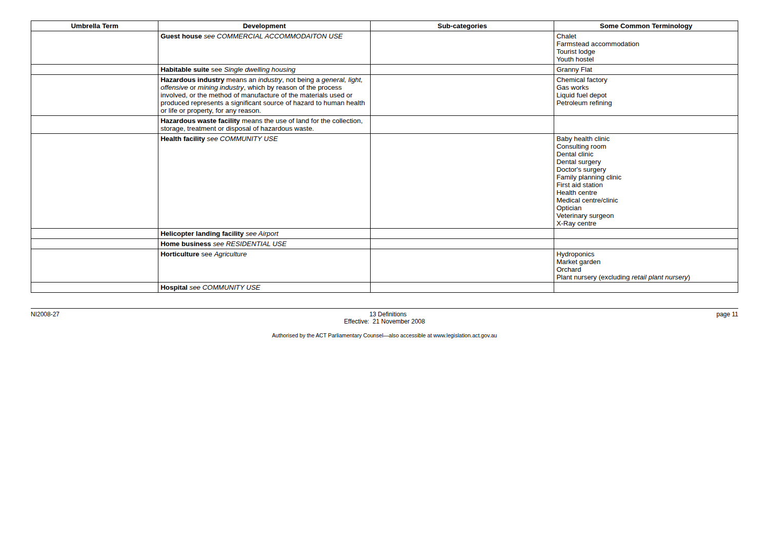| Umbrella Term | Development | Sub-categories | Some Common Terminology |
| --- | --- | --- | --- |
| | Guest house see COMMERCIAL ACCOMMODAITON USE | | Chalet Farmstead accommodation Tourist lodge Youth hostel |
| | Habitable suite see Single dwelling housing | | Granny Flat |
| | Hazardous industry means an industry , not being a general, light, offensive or mining industry , which by reason of the process involved, or the method of manufacture of the materials used or produced represents a significant source of hazard to human health or life or property, for any reason. | | Chemical factory Gas works Liquid fuel depot Petroleum refining |
| | Hazardous waste facility means the use of land for the collection, storage, treatment or disposal of hazardous waste. | | |
| | Health facility see COMMUNITY USE | | Baby health clinic Consulting room Dental clinic Dental surgery Doctor's surgery Family planning clinic First aid station Health centre Medical centre/clinic Optician Veterinary surgeon X-Ray centre |
| | Helicopter landing facility see Airport | | |
| | Home business see RESIDENTIAL USE | | |
| | Horticulture see Agriculture | | Hydroponics Market garden Orchard Plant nursery (excluding retail plant nursery ) |
| | Hospital see COMMUNITY USE | | |
NI2008-27
13 Definitions
page 11
Effective: 21 November 2008
Authorised by the ACT Parliamentary Counsel—also accessible at www.legislation.act.gov.au